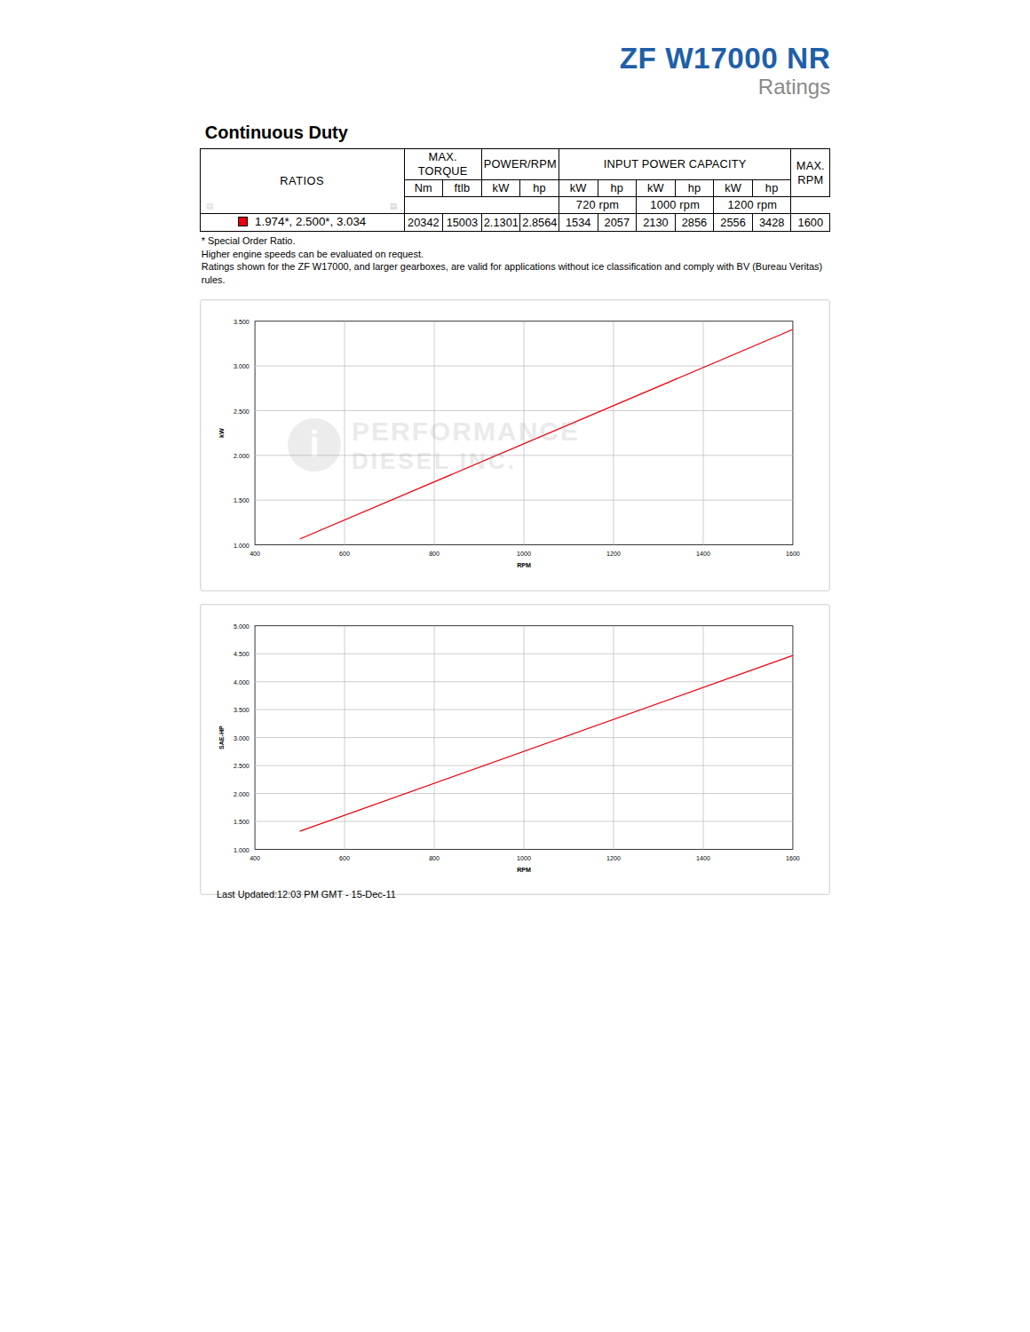ZF W17000 NR
Ratings
Continuous Duty
| ▤ RATIOS ▤ | MAX. TORQUE | POWER/RPM | INPUT POWER CAPACITY | MAX. RPM |
| --- | --- | --- | --- | --- |
| Nm | ftlb | kW | hp | kW | hp | kW | hp | kW | hp |
| | | 720 rpm | 1000 rpm | 1200 rpm | |
| 1.974*, 2.500*, 3.034 | 20342 | 15003 | 2.1301 | 2.8564 | 1534 | 2057 | 2130 | 2856 | 2556 | 3428 | 1600 |
* Special Order Ratio.
Higher engine speeds can be evaluated on request.
Ratings shown for the ZF W17000, and larger gearboxes, are valid for applications without ice classification and comply with BV (Bureau Veritas) rules.
3.500 3.000 2.500 2.000 1.500 1.000 400 600 800 1000 1200 1400 1600 RPM kW
i PERFORMANCE DIESEL INC.
5.000 4.500 4.000 3.500 3.000 2.500 2.000 1.500 1.000 400 600 800 1000 1200 1400 1600 RPM SAE-HP
Last Updated:12:03 PM GMT - 15-Dec-11